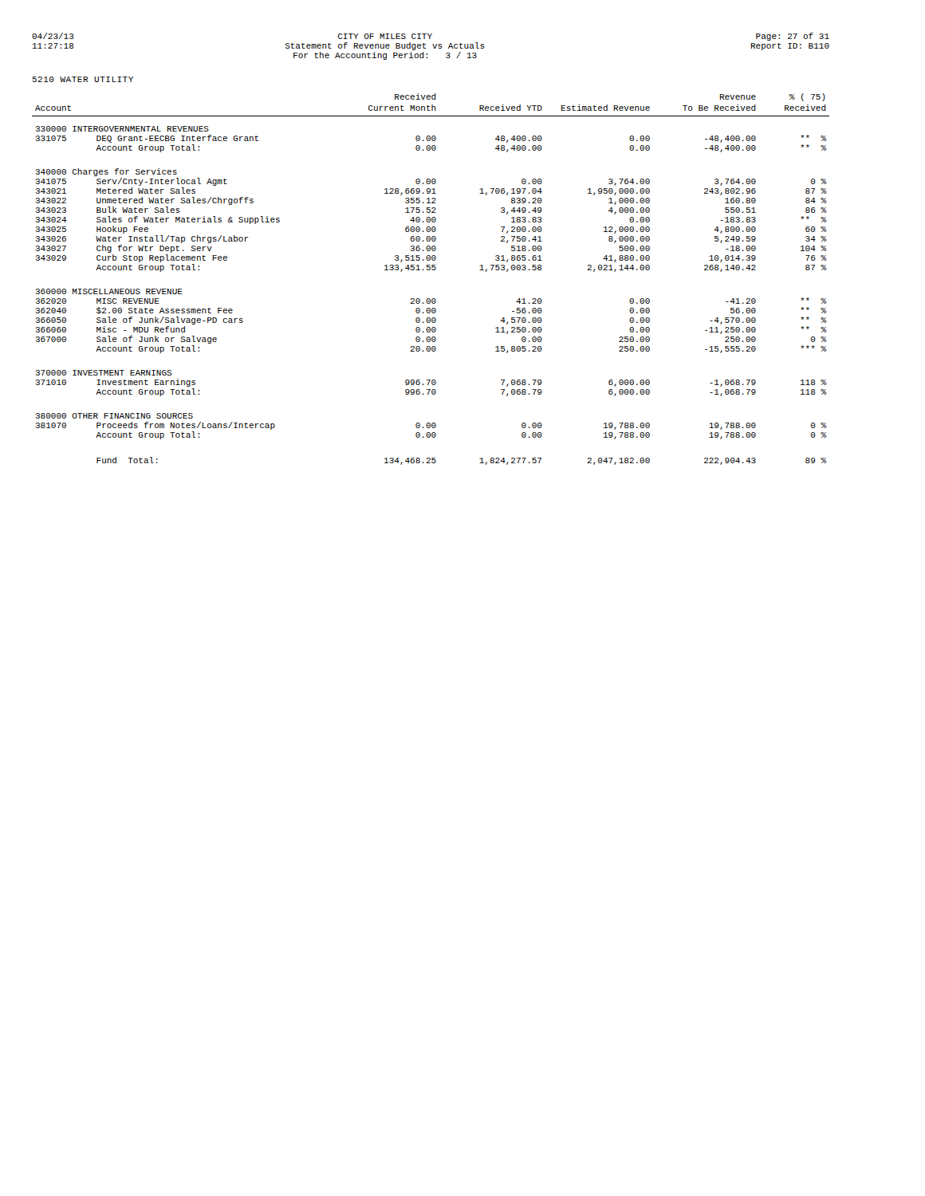| 04/23/13 | CITY OF MILES CITY | Page: 27 of 31 |
| 11:27:18 | Statement of Revenue Budget vs Actuals | Report ID: B110 |
| | For the Accounting Period: 3 / 13 | |
5210 WATER UTILITY
| | | Received | | | Revenue | % ( 75) |
| --- | --- | --- | --- | --- | --- | --- |
| Account | Current Month | Received YTD | Estimated Revenue | To Be Received | Received |
| 330000 INTERGOVERNMENTAL REVENUES |
| 331075 | DEQ Grant-EECBG Interface Grant | 0.00 | 48,400.00 | 0.00 | -48,400.00 | ** % |
| | Account Group Total: | 0.00 | 48,400.00 | 0.00 | -48,400.00 | ** % |
| 340000 Charges for Services |
| 341075 | Serv/Cnty-Interlocal Agmt | 0.00 | 0.00 | 3,764.00 | 3,764.00 | 0 % |
| 343021 | Metered Water Sales | 128,669.91 | 1,706,197.04 | 1,950,000.00 | 243,802.96 | 87 % |
| 343022 | Unmetered Water Sales/Chrgoffs | 355.12 | 839.20 | 1,000.00 | 160.80 | 84 % |
| 343023 | Bulk Water Sales | 175.52 | 3,449.49 | 4,000.00 | 550.51 | 86 % |
| 343024 | Sales of Water Materials & Supplies | 40.00 | 183.83 | 0.00 | -183.83 | ** % |
| 343025 | Hookup Fee | 600.00 | 7,200.00 | 12,000.00 | 4,800.00 | 60 % |
| 343026 | Water Install/Tap Chrgs/Labor | 60.00 | 2,750.41 | 8,000.00 | 5,249.59 | 34 % |
| 343027 | Chg for Wtr Dept. Serv | 36.00 | 518.00 | 500.00 | -18.00 | 104 % |
| 343029 | Curb Stop Replacement Fee | 3,515.00 | 31,865.61 | 41,880.00 | 10,014.39 | 76 % |
| | Account Group Total: | 133,451.55 | 1,753,003.58 | 2,021,144.00 | 268,140.42 | 87 % |
| 360000 MISCELLANEOUS REVENUE |
| 362020 | MISC REVENUE | 20.00 | 41.20 | 0.00 | -41.20 | ** % |
| 362040 | $2.00 State Assessment Fee | 0.00 | -56.00 | 0.00 | 56.00 | ** % |
| 366050 | Sale of Junk/Salvage-PD cars | 0.00 | 4,570.00 | 0.00 | -4,570.00 | ** % |
| 366060 | Misc - MDU Refund | 0.00 | 11,250.00 | 0.00 | -11,250.00 | ** % |
| 367000 | Sale of Junk or Salvage | 0.00 | 0.00 | 250.00 | 250.00 | 0 % |
| | Account Group Total: | 20.00 | 15,805.20 | 250.00 | -15,555.20 | *** % |
| 370000 INVESTMENT EARNINGS |
| 371010 | Investment Earnings | 996.70 | 7,068.79 | 6,000.00 | -1,068.79 | 118 % |
| | Account Group Total: | 996.70 | 7,068.79 | 6,000.00 | -1,068.79 | 118 % |
| 380000 OTHER FINANCING SOURCES |
| 381070 | Proceeds from Notes/Loans/Intercap | 0.00 | 0.00 | 19,788.00 | 19,788.00 | 0 % |
| | Account Group Total: | 0.00 | 0.00 | 19,788.00 | 19,788.00 | 0 % |
| | Fund Total: | 134,468.25 | 1,824,277.57 | 2,047,182.00 | 222,904.43 | 89 % |